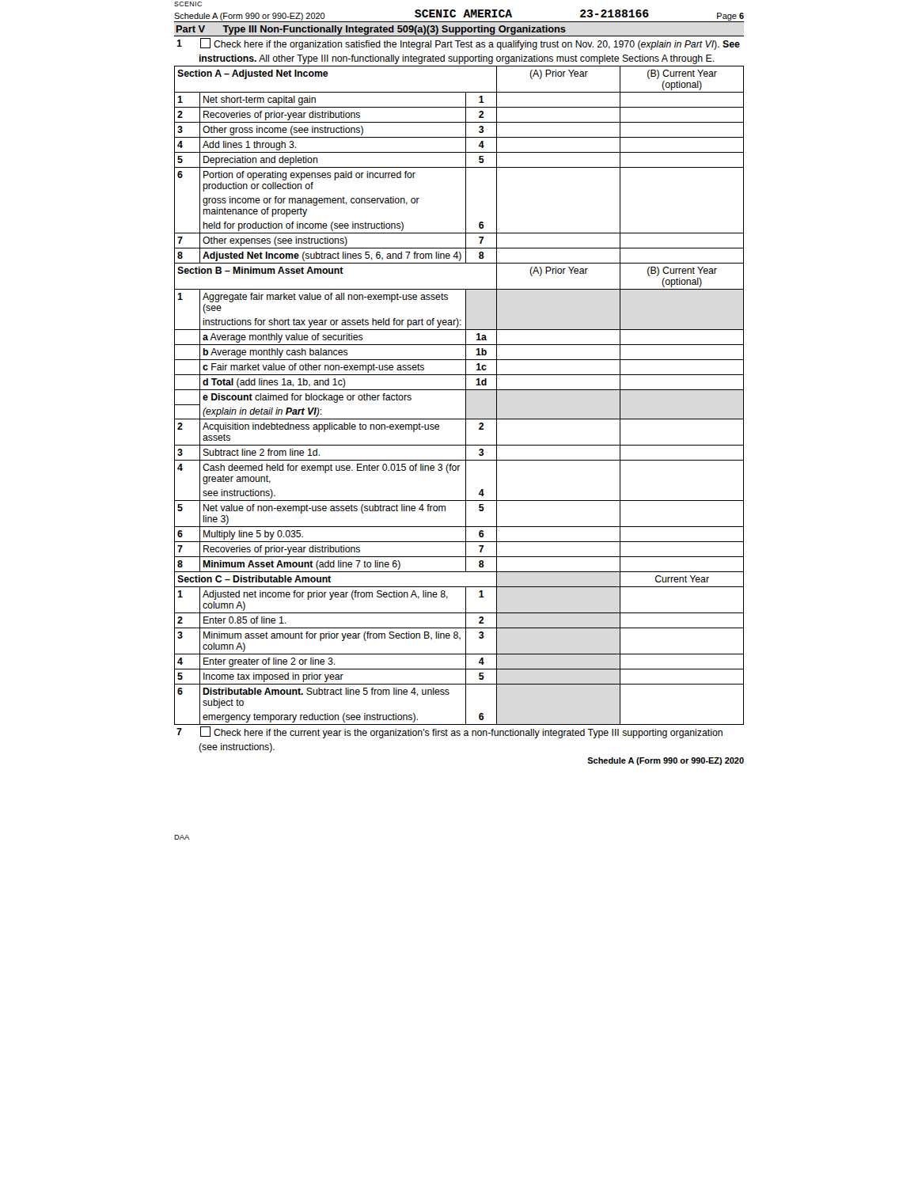SCENIC
Schedule A (Form 990 or 990-EZ) 2020
SCENIC AMERICA
23-2188166
Page 6
Part V
Type III Non-Functionally Integrated 509(a)(3) Supporting Organizations
| 1 | Check here if the organization satisfied the Integral Part Test as a qualifying trust on Nov. 20, 1970 ( explain in Part VI ). See |
| | instructions. All other Type III non-functionally integrated supporting organizations must complete Sections A through E. |
| Section A – Adjusted Net Income | (A) Prior Year | (B) Current Year (optional) |
| 1 | Net short-term capital gain | 1 | | |
| 2 | Recoveries of prior-year distributions | 2 | | |
| 3 | Other gross income (see instructions) | 3 | | |
| 4 | Add lines 1 through 3. | 4 | | |
| 5 | Depreciation and depletion | 5 | | |
| 6 | Portion of operating expenses paid or incurred for production or collection of | | | |
| gross income or for management, conservation, or maintenance of property | | | |
| held for production of income (see instructions) | 6 | | |
| 7 | Other expenses (see instructions) | 7 | | |
| 8 | Adjusted Net Income (subtract lines 5, 6, and 7 from line 4) | 8 | | |
| Section B – Minimum Asset Amount | (A) Prior Year | (B) Current Year (optional) |
| 1 | Aggregate fair market value of all non-exempt-use assets (see | | | |
| instructions for short tax year or assets held for part of year): | | | |
| | a Average monthly value of securities | 1a | | |
| | b Average monthly cash balances | 1b | | |
| | c Fair market value of other non-exempt-use assets | 1c | | |
| | d Total (add lines 1a, 1b, and 1c) | 1d | | |
| | e Discount claimed for blockage or other factors | | | |
| | (explain in detail in Part VI ) : | | | |
| 2 | Acquisition indebtedness applicable to non-exempt-use assets | 2 | | |
| 3 | Subtract line 2 from line 1d. | 3 | | |
| 4 | Cash deemed held for exempt use. Enter 0.015 of line 3 (for greater amount, | | | |
| see instructions). | 4 | | |
| 5 | Net value of non-exempt-use assets (subtract line 4 from line 3) | 5 | | |
| 6 | Multiply line 5 by 0.035. | 6 | | |
| 7 | Recoveries of prior-year distributions | 7 | | |
| 8 | Minimum Asset Amount (add line 7 to line 6) | 8 | | |
| Section C – Distributable Amount | | Current Year |
| 1 | Adjusted net income for prior year (from Section A, line 8, column A) | 1 | | |
| 2 | Enter 0.85 of line 1. | 2 | | |
| 3 | Minimum asset amount for prior year (from Section B, line 8, column A) | 3 | | |
| 4 | Enter greater of line 2 or line 3. | 4 | | |
| 5 | Income tax imposed in prior year | 5 | | |
| 6 | Distributable Amount. Subtract line 5 from line 4, unless subject to | | | |
| emergency temporary reduction (see instructions). | 6 | | |
| 7 | Check here if the current year is the organization's first as a non-functionally integrated Type III supporting organization |
| | (see instructions). |
Schedule A (Form 990 or 990-EZ) 2020
DAA